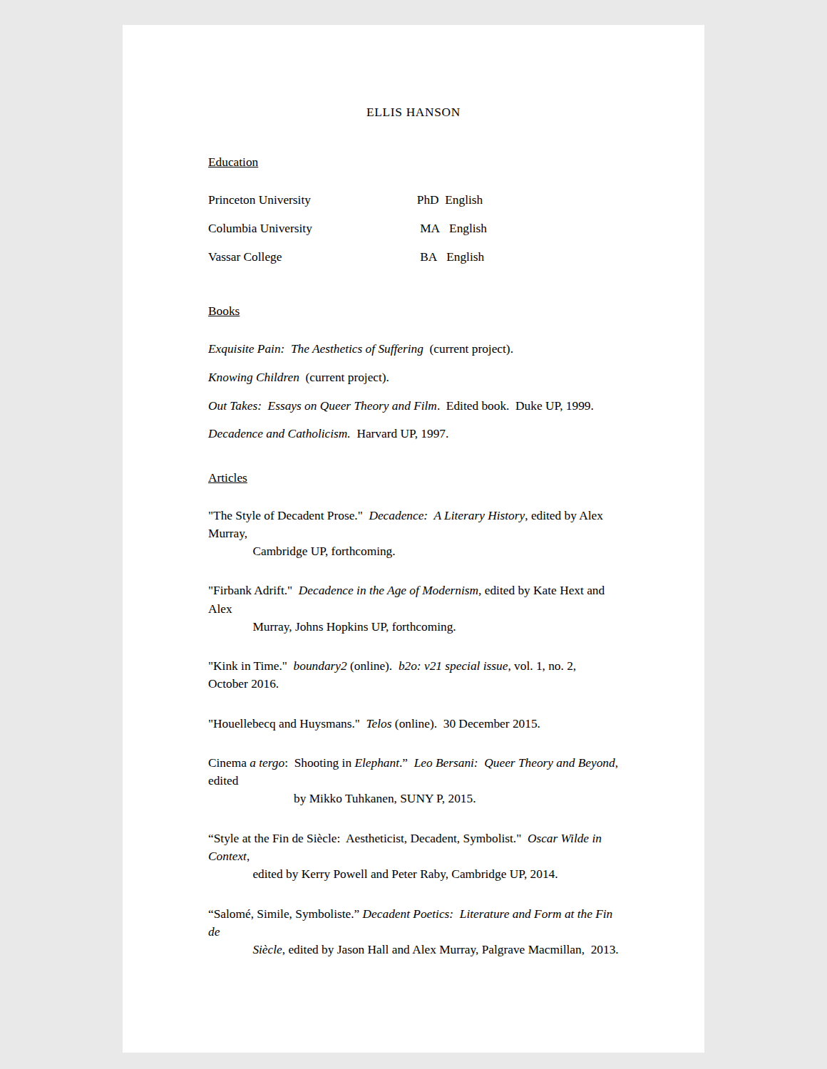ELLIS HANSON
Education
| Princeton University | PhD English |
| Columbia University | MA English |
| Vassar College | BA English |
Books
Exquisite Pain: The Aesthetics of Suffering (current project).
Knowing Children (current project).
Out Takes: Essays on Queer Theory and Film. Edited book. Duke UP, 1999.
Decadence and Catholicism. Harvard UP, 1997.
Articles
"The Style of Decadent Prose." Decadence: A Literary History, edited by Alex Murray,
Cambridge UP, forthcoming.
"Firbank Adrift." Decadence in the Age of Modernism, edited by Kate Hext and Alex
Murray, Johns Hopkins UP, forthcoming.
"Kink in Time." boundary2 (online). b2o: v21 special issue, vol. 1, no. 2, October 2016.
"Houellebecq and Huysmans." Telos (online). 30 December 2015.
Cinema a tergo: Shooting in Elephant.” Leo Bersani: Queer Theory and Beyond, edited
by Mikko Tuhkanen, SUNY P, 2015.
“Style at the Fin de Siècle: Aestheticist, Decadent, Symbolist." Oscar Wilde in Context,
edited by Kerry Powell and Peter Raby, Cambridge UP, 2014.
“Salomé, Simile, Symboliste.” Decadent Poetics: Literature and Form at the Fin de
Siècle, edited by Jason Hall and Alex Murray, Palgrave Macmillan, 2013.